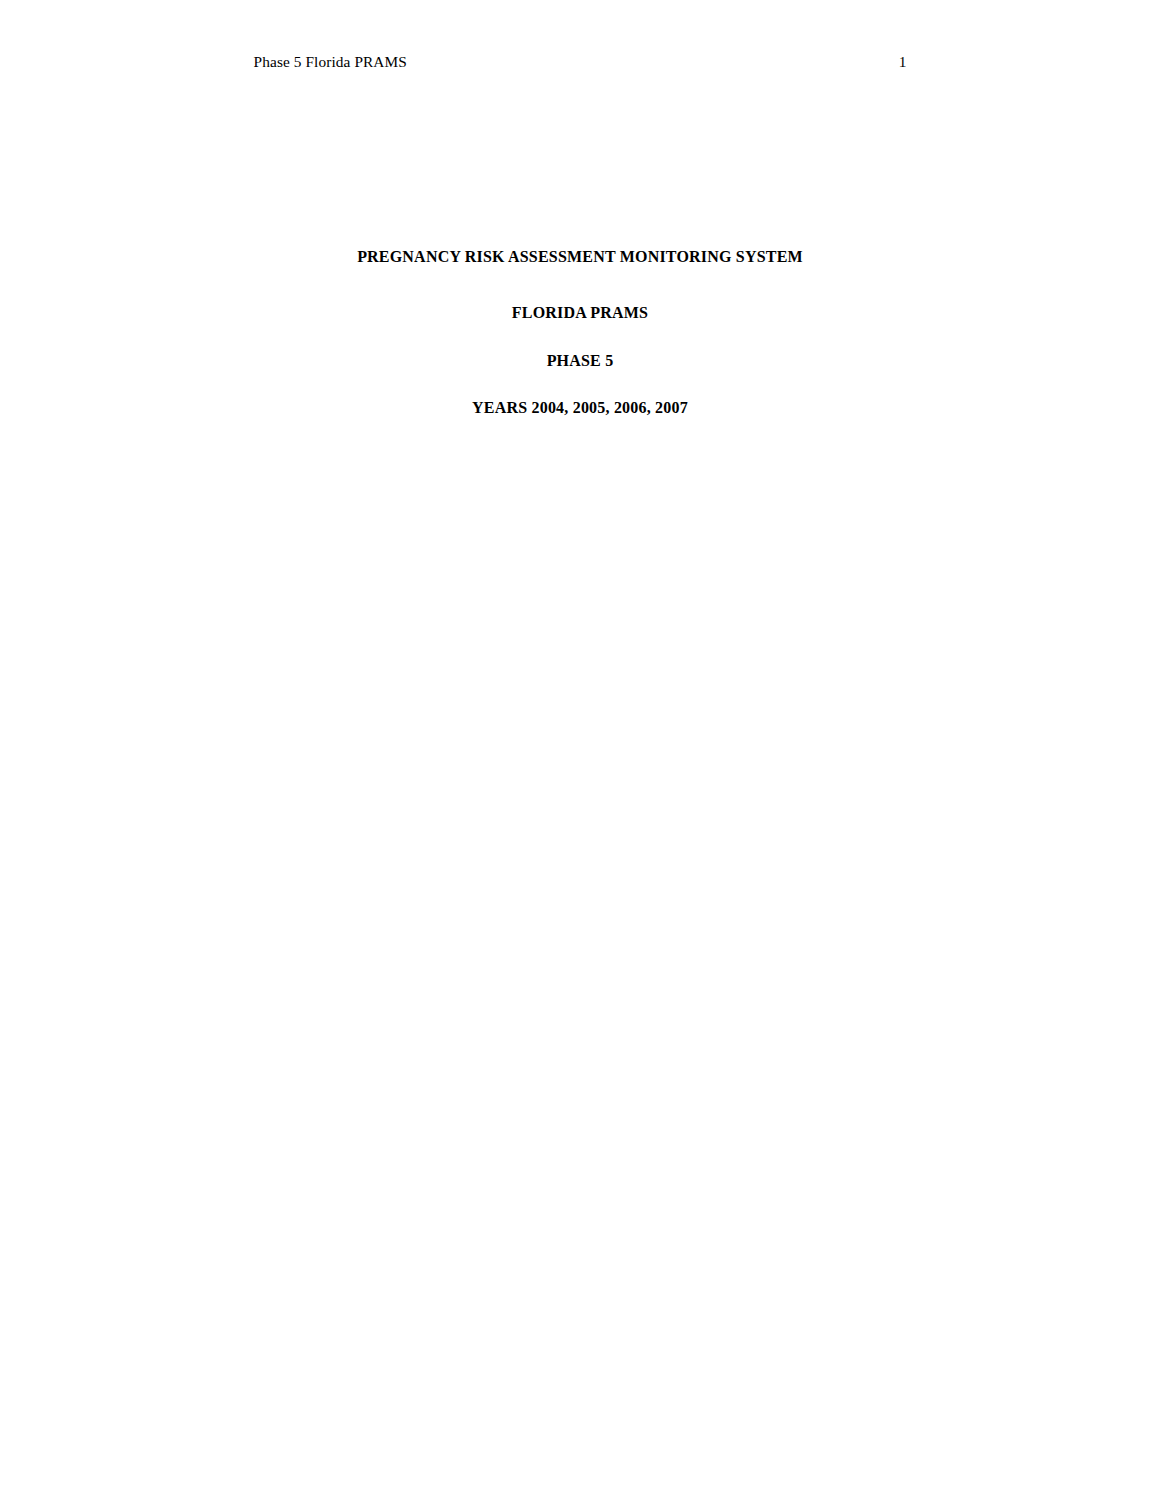Phase 5 Florida PRAMS 1
PREGNANCY RISK ASSESSMENT MONITORING SYSTEM
FLORIDA PRAMS
PHASE 5
YEARS 2004, 2005, 2006, 2007